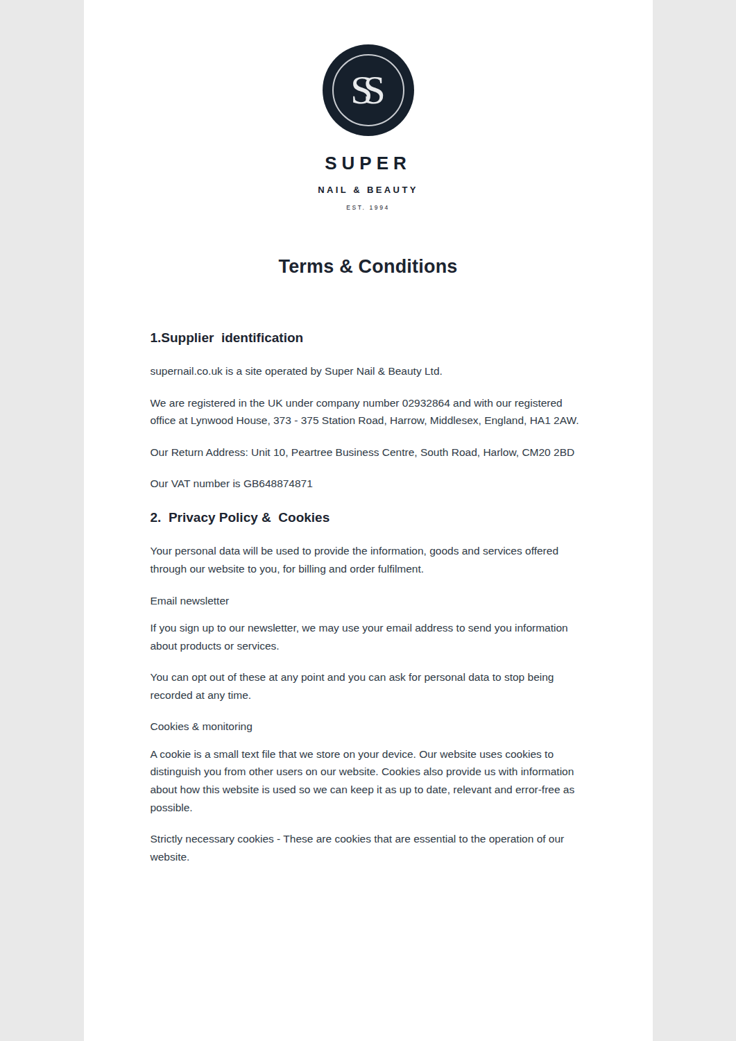SS
SUPER
NAIL & BEAUTY
EST. 1994
Terms & Conditions
1.Supplier identification
supernail.co.uk is a site operated by Super Nail & Beauty Ltd.
We are registered in the UK under company number 02932864 and with our registered office at Lynwood House, 373 - 375 Station Road, Harrow, Middlesex, England, HA1 2AW.
Our Return Address: Unit 10, Peartree Business Centre, South Road, Harlow, CM20 2BD
Our VAT number is GB648874871
2. Privacy Policy & Cookies
Your personal data will be used to provide the information, goods and services offered through our website to you, for billing and order fulfilment.
Email newsletter
If you sign up to our newsletter, we may use your email address to send you information about products or services.
You can opt out of these at any point and you can ask for personal data to stop being recorded at any time.
Cookies & monitoring
A cookie is a small text file that we store on your device. Our website uses cookies to distinguish you from other users on our website. Cookies also provide us with information about how this website is used so we can keep it as up to date, relevant and error-free as possible.
Strictly necessary cookies - These are cookies that are essential to the operation of our website.